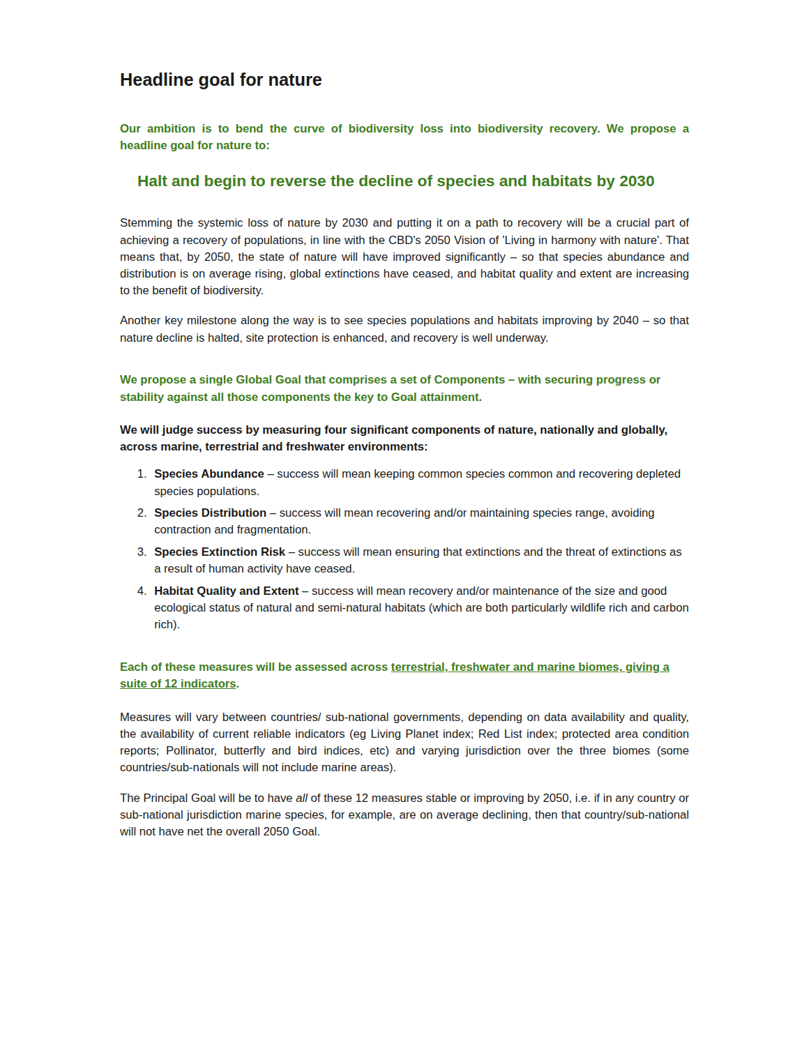Headline goal for nature
Our ambition is to bend the curve of biodiversity loss into biodiversity recovery. We propose a headline goal for nature to:
Halt and begin to reverse the decline of species and habitats by 2030
Stemming the systemic loss of nature by 2030 and putting it on a path to recovery will be a crucial part of achieving a recovery of populations, in line with the CBD's 2050 Vision of 'Living in harmony with nature'. That means that, by 2050, the state of nature will have improved significantly – so that species abundance and distribution is on average rising, global extinctions have ceased, and habitat quality and extent are increasing to the benefit of biodiversity.
Another key milestone along the way is to see species populations and habitats improving by 2040 – so that nature decline is halted, site protection is enhanced, and recovery is well underway.
We propose a single Global Goal that comprises a set of Components – with securing progress or stability against all those components the key to Goal attainment.
We will judge success by measuring four significant components of nature, nationally and globally, across marine, terrestrial and freshwater environments:
Species Abundance – success will mean keeping common species common and recovering depleted species populations.
Species Distribution – success will mean recovering and/or maintaining species range, avoiding contraction and fragmentation.
Species Extinction Risk – success will mean ensuring that extinctions and the threat of extinctions as a result of human activity have ceased.
Habitat Quality and Extent – success will mean recovery and/or maintenance of the size and good ecological status of natural and semi-natural habitats (which are both particularly wildlife rich and carbon rich).
Each of these measures will be assessed across terrestrial, freshwater and marine biomes, giving a suite of 12 indicators.
Measures will vary between countries/ sub-national governments, depending on data availability and quality, the availability of current reliable indicators (eg Living Planet index; Red List index; protected area condition reports; Pollinator, butterfly and bird indices, etc) and varying jurisdiction over the three biomes (some countries/sub-nationals will not include marine areas).
The Principal Goal will be to have all of these 12 measures stable or improving by 2050, i.e. if in any country or sub-national jurisdiction marine species, for example, are on average declining, then that country/sub-national will not have net the overall 2050 Goal.